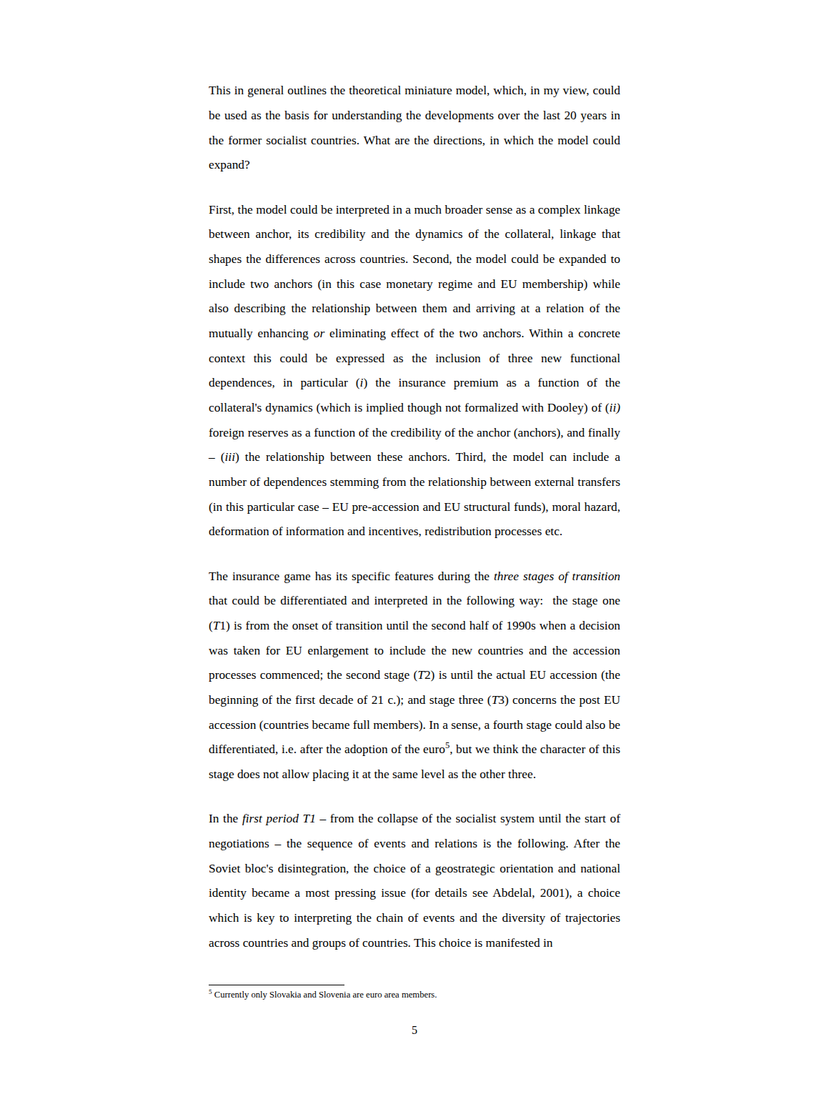This in general outlines the theoretical miniature model, which, in my view, could be used as the basis for understanding the developments over the last 20 years in the former socialist countries. What are the directions, in which the model could expand?
First, the model could be interpreted in a much broader sense as a complex linkage between anchor, its credibility and the dynamics of the collateral, linkage that shapes the differences across countries. Second, the model could be expanded to include two anchors (in this case monetary regime and EU membership) while also describing the relationship between them and arriving at a relation of the mutually enhancing or eliminating effect of the two anchors. Within a concrete context this could be expressed as the inclusion of three new functional dependences, in particular (i) the insurance premium as a function of the collateral's dynamics (which is implied though not formalized with Dooley) of (ii) foreign reserves as a function of the credibility of the anchor (anchors), and finally – (iii) the relationship between these anchors. Third, the model can include a number of dependences stemming from the relationship between external transfers (in this particular case – EU pre-accession and EU structural funds), moral hazard, deformation of information and incentives, redistribution processes etc.
The insurance game has its specific features during the three stages of transition that could be differentiated and interpreted in the following way: the stage one (T1) is from the onset of transition until the second half of 1990s when a decision was taken for EU enlargement to include the new countries and the accession processes commenced; the second stage (T2) is until the actual EU accession (the beginning of the first decade of 21 c.); and stage three (T3) concerns the post EU accession (countries became full members). In a sense, a fourth stage could also be differentiated, i.e. after the adoption of the euro5, but we think the character of this stage does not allow placing it at the same level as the other three.
In the first period T1 – from the collapse of the socialist system until the start of negotiations – the sequence of events and relations is the following. After the Soviet bloc's disintegration, the choice of a geostrategic orientation and national identity became a most pressing issue (for details see Abdelal, 2001), a choice which is key to interpreting the chain of events and the diversity of trajectories across countries and groups of countries. This choice is manifested in
5 Currently only Slovakia and Slovenia are euro area members.
5